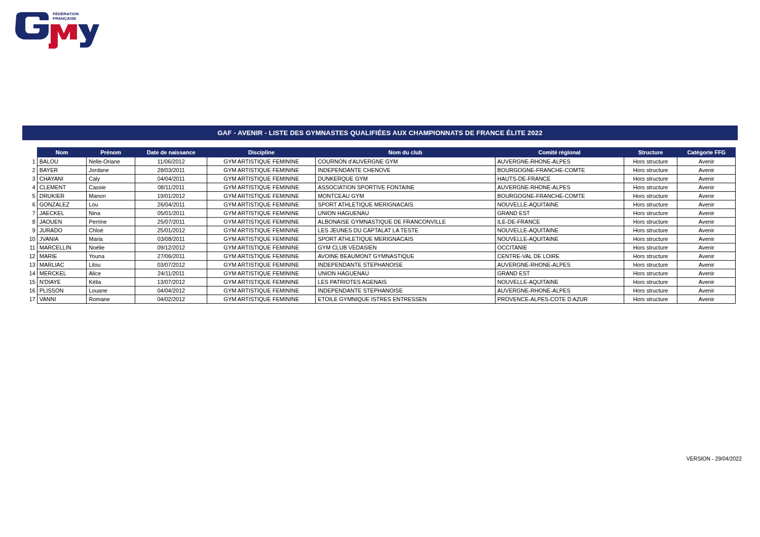FÉDÉRATION FRANÇAISE
GAF - AVENIR - LISTE DES GYMNASTES QUALIFIÉES AUX CHAMPIONNATS DE FRANCE ÉLITE 2022
| | Nom | Prénom | Date de naissance | Discipline | Nom du club | Comité régional | Structure | Catégorie FFG |
| --- | --- | --- | --- | --- | --- | --- | --- | --- |
| 1 | BALOU | Nelle-Oriane | 11/06/2012 | GYM ARTISTIQUE FEMININE | COURNON d'AUVERGNE GYM | AUVERGNE-RHONE-ALPES | Hors structure | Avenir |
| 2 | BAYER | Jordane | 28/03/2011 | GYM ARTISTIQUE FEMININE | INDEPENDANTE CHENOVE | BOURGOGNE-FRANCHE-COMTE | Hors structure | Avenir |
| 3 | CHAYANI | Caly | 04/04/2011 | GYM ARTISTIQUE FEMININE | DUNKERQUE GYM | HAUTS-DE-FRANCE | Hors structure | Avenir |
| 4 | CLEMENT | Cassie | 08/11/2011 | GYM ARTISTIQUE FEMININE | ASSOCIATION SPORTIVE FONTAINE | AUVERGNE-RHONE-ALPES | Hors structure | Avenir |
| 5 | DRUKIER | Manon | 19/01/2012 | GYM ARTISTIQUE FEMININE | MONTCEAU GYM | BOURGOGNE-FRANCHE-COMTE | Hors structure | Avenir |
| 6 | GONZALEZ | Lou | 26/04/2011 | GYM ARTISTIQUE FEMININE | SPORT ATHLETIQUE MERIGNACAIS | NOUVELLE-AQUITAINE | Hors structure | Avenir |
| 7 | JAECKEL | Nina | 05/01/2011 | GYM ARTISTIQUE FEMININE | UNION HAGUENAU | GRAND EST | Hors structure | Avenir |
| 8 | JAOUEN | Perrine | 25/07/2011 | GYM ARTISTIQUE FEMININE | ALBONAISE GYMNASTIQUE DE FRANCONVILLE | ILE-DE-FRANCE | Hors structure | Avenir |
| 9 | JURADO | Chloé | 25/01/2012 | GYM ARTISTIQUE FEMININE | LES JEUNES DU CAPTALAT LA TESTE | NOUVELLE-AQUITAINE | Hors structure | Avenir |
| 10 | JVANIA | Maria | 03/08/2011 | GYM ARTISTIQUE FEMININE | SPORT ATHLETIQUE MERIGNACAIS | NOUVELLE-AQUITAINE | Hors structure | Avenir |
| 11 | MARCELLIN | Noélie | 09/12/2012 | GYM ARTISTIQUE FEMININE | GYM CLUB VEDASIEN | OCCITANIE | Hors structure | Avenir |
| 12 | MARIE | Youna | 27/06/2011 | GYM ARTISTIQUE FEMININE | AVOINE BEAUMONT GYMNASTIQUE | CENTRE-VAL DE LOIRE | Hors structure | Avenir |
| 13 | MARLIAC | Lilou | 03/07/2012 | GYM ARTISTIQUE FEMININE | INDEPENDANTE STEPHANOISE | AUVERGNE-RHONE-ALPES | Hors structure | Avenir |
| 14 | MERCKEL | Alice | 24/11/2011 | GYM ARTISTIQUE FEMININE | UNION HAGUENAU | GRAND EST | Hors structure | Avenir |
| 15 | N'DIAYE | Kélia | 13/07/2012 | GYM ARTISTIQUE FEMININE | LES PATRIOTES AGENAIS | NOUVELLE-AQUITAINE | Hors structure | Avenir |
| 16 | PLISSON | Louane | 04/04/2012 | GYM ARTISTIQUE FEMININE | INDEPENDANTE STEPHANOISE | AUVERGNE-RHONE-ALPES | Hors structure | Avenir |
| 17 | VANNI | Romane | 04/02/2012 | GYM ARTISTIQUE FEMININE | ETOILE GYMNIQUE ISTRES ENTRESSEN | PROVENCE-ALPES-COTE D AZUR | Hors structure | Avenir |
VERSION - 29/04/2022